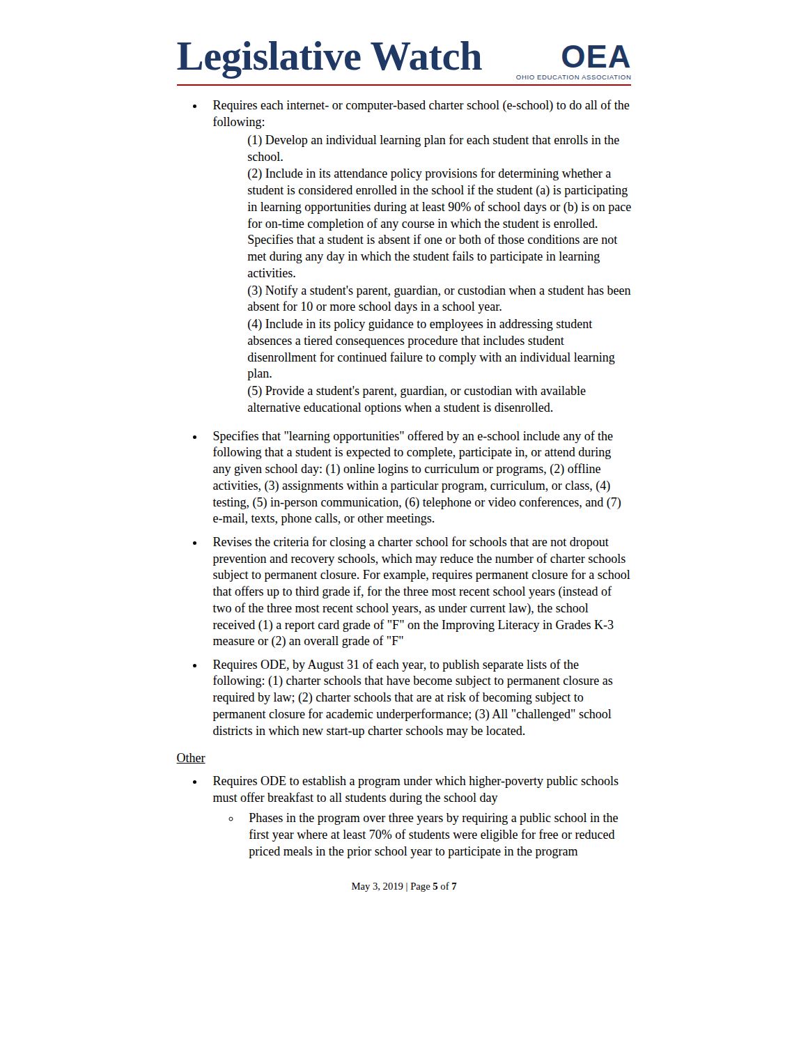Legislative Watch
OEA
OHIO EDUCATION ASSOCIATION
Requires each internet- or computer-based charter school (e-school) to do all of the following:
(1) Develop an individual learning plan for each student that enrolls in the school.
(2) Include in its attendance policy provisions for determining whether a student is considered enrolled in the school if the student (a) is participating in learning opportunities during at least 90% of school days or (b) is on pace for on-time completion of any course in which the student is enrolled. Specifies that a student is absent if one or both of those conditions are not met during any day in which the student fails to participate in learning activities.
(3) Notify a student's parent, guardian, or custodian when a student has been absent for 10 or more school days in a school year.
(4) Include in its policy guidance to employees in addressing student absences a tiered consequences procedure that includes student disenrollment for continued failure to comply with an individual learning plan.
(5) Provide a student's parent, guardian, or custodian with available alternative educational options when a student is disenrolled.
Specifies that "learning opportunities" offered by an e-school include any of the following that a student is expected to complete, participate in, or attend during any given school day: (1) online logins to curriculum or programs, (2) offline activities, (3) assignments within a particular program, curriculum, or class, (4) testing, (5) in-person communication, (6) telephone or video conferences, and (7) e-mail, texts, phone calls, or other meetings.
Revises the criteria for closing a charter school for schools that are not dropout prevention and recovery schools, which may reduce the number of charter schools subject to permanent closure. For example, requires permanent closure for a school that offers up to third grade if, for the three most recent school years (instead of two of the three most recent school years, as under current law), the school received (1) a report card grade of "F" on the Improving Literacy in Grades K-3 measure or (2) an overall grade of "F"
Requires ODE, by August 31 of each year, to publish separate lists of the following: (1) charter schools that have become subject to permanent closure as required by law; (2) charter schools that are at risk of becoming subject to permanent closure for academic underperformance; (3) All "challenged" school districts in which new start-up charter schools may be located.
Other
Requires ODE to establish a program under which higher-poverty public schools must offer breakfast to all students during the school day
Phases in the program over three years by requiring a public school in the first year where at least 70% of students were eligible for free or reduced priced meals in the prior school year to participate in the program
May 3, 2019 | Page 5 of 7